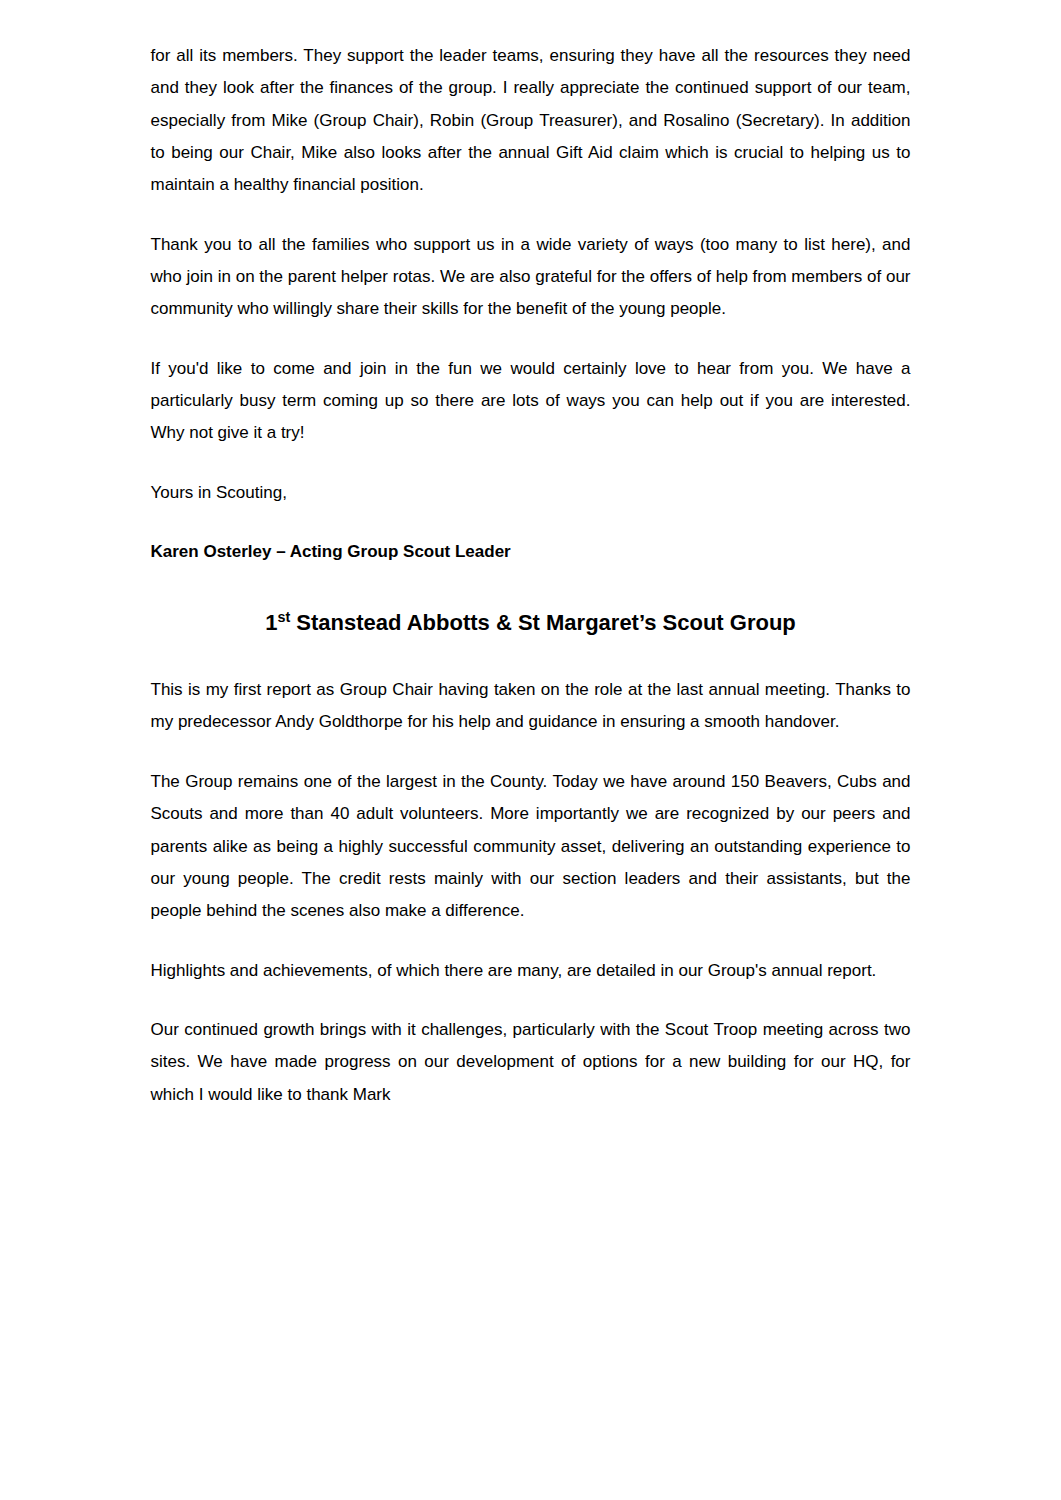for all its members. They support the leader teams, ensuring they have all the resources they need and they look after the finances of the group. I really appreciate the continued support of our team, especially from Mike (Group Chair), Robin (Group Treasurer), and Rosalino (Secretary). In addition to being our Chair, Mike also looks after the annual Gift Aid claim which is crucial to helping us to maintain a healthy financial position.
Thank you to all the families who support us in a wide variety of ways (too many to list here), and who join in on the parent helper rotas. We are also grateful for the offers of help from members of our community who willingly share their skills for the benefit of the young people.
If you'd like to come and join in the fun we would certainly love to hear from you. We have a particularly busy term coming up so there are lots of ways you can help out if you are interested. Why not give it a try!
Yours in Scouting,
Karen Osterley – Acting Group Scout Leader
1st Stanstead Abbotts & St Margaret’s Scout Group
This is my first report as Group Chair having taken on the role at the last annual meeting. Thanks to my predecessor Andy Goldthorpe for his help and guidance in ensuring a smooth handover.
The Group remains one of the largest in the County. Today we have around 150 Beavers, Cubs and Scouts and more than 40 adult volunteers. More importantly we are recognized by our peers and parents alike as being a highly successful community asset, delivering an outstanding experience to our young people. The credit rests mainly with our section leaders and their assistants, but the people behind the scenes also make a difference.
Highlights and achievements, of which there are many, are detailed in our Group's annual report.
Our continued growth brings with it challenges, particularly with the Scout Troop meeting across two sites. We have made progress on our development of options for a new building for our HQ, for which I would like to thank Mark